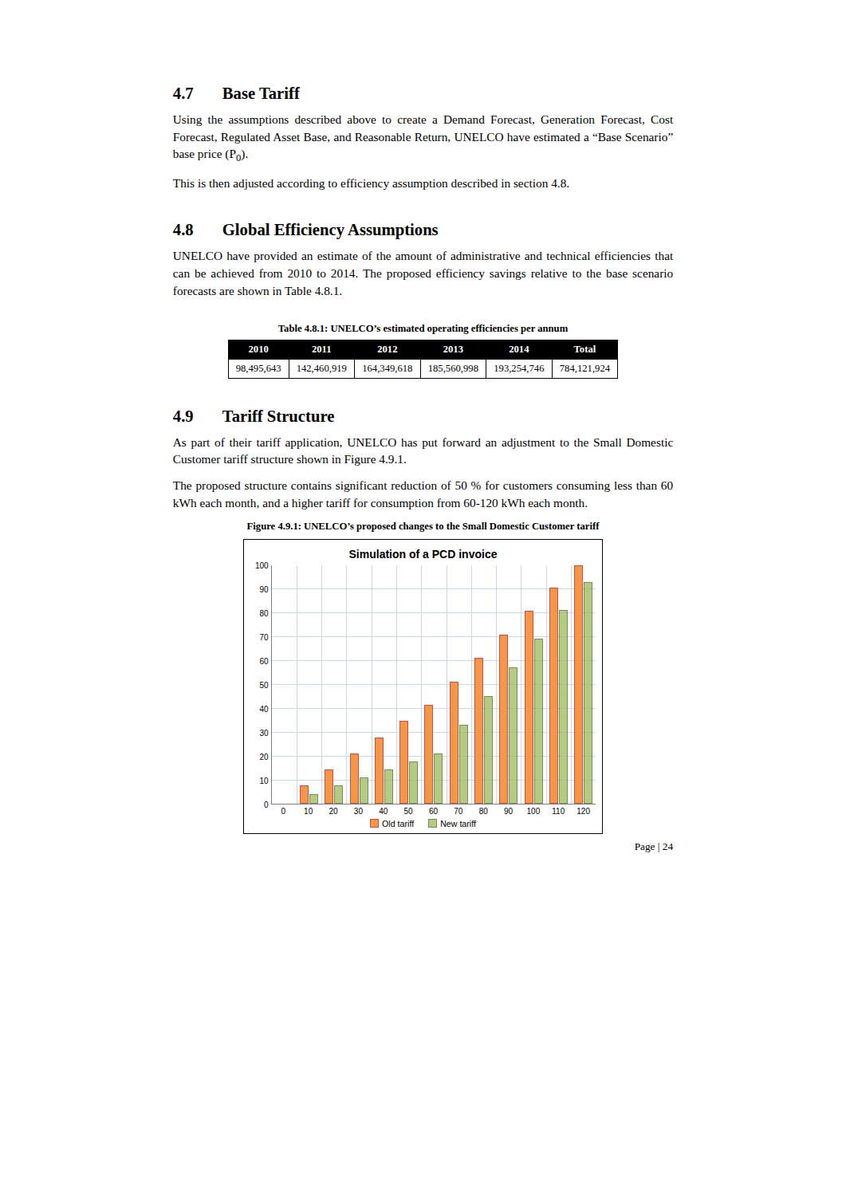4.7 Base Tariff
Using the assumptions described above to create a Demand Forecast, Generation Forecast, Cost Forecast, Regulated Asset Base, and Reasonable Return, UNELCO have estimated a “Base Scenario” base price (P0).
This is then adjusted according to efficiency assumption described in section 4.8.
4.8 Global Efficiency Assumptions
UNELCO have provided an estimate of the amount of administrative and technical efficiencies that can be achieved from 2010 to 2014. The proposed efficiency savings relative to the base scenario forecasts are shown in Table 4.8.1.
Table 4.8.1: UNELCO’s estimated operating efficiencies per annum
| 2010 | 2011 | 2012 | 2013 | 2014 | Total |
| --- | --- | --- | --- | --- | --- |
| 98,495,643 | 142,460,919 | 164,349,618 | 185,560,998 | 193,254,746 | 784,121,924 |
4.9 Tariff Structure
As part of their tariff application, UNELCO has put forward an adjustment to the Small Domestic Customer tariff structure shown in Figure 4.9.1.
The proposed structure contains significant reduction of 50 % for customers consuming less than 60 kWh each month, and a higher tariff for consumption from 60-120 kWh each month.
Figure 4.9.1: UNELCO’s proposed changes to the Small Domestic Customer tariff
Simulation of a PCD invoice
100 90 80 70 60 50 40 30 20 10 0
0
10
20
30
40
50
60
70
80
90
100
110
120
Old tariff New tariff
Page | 24